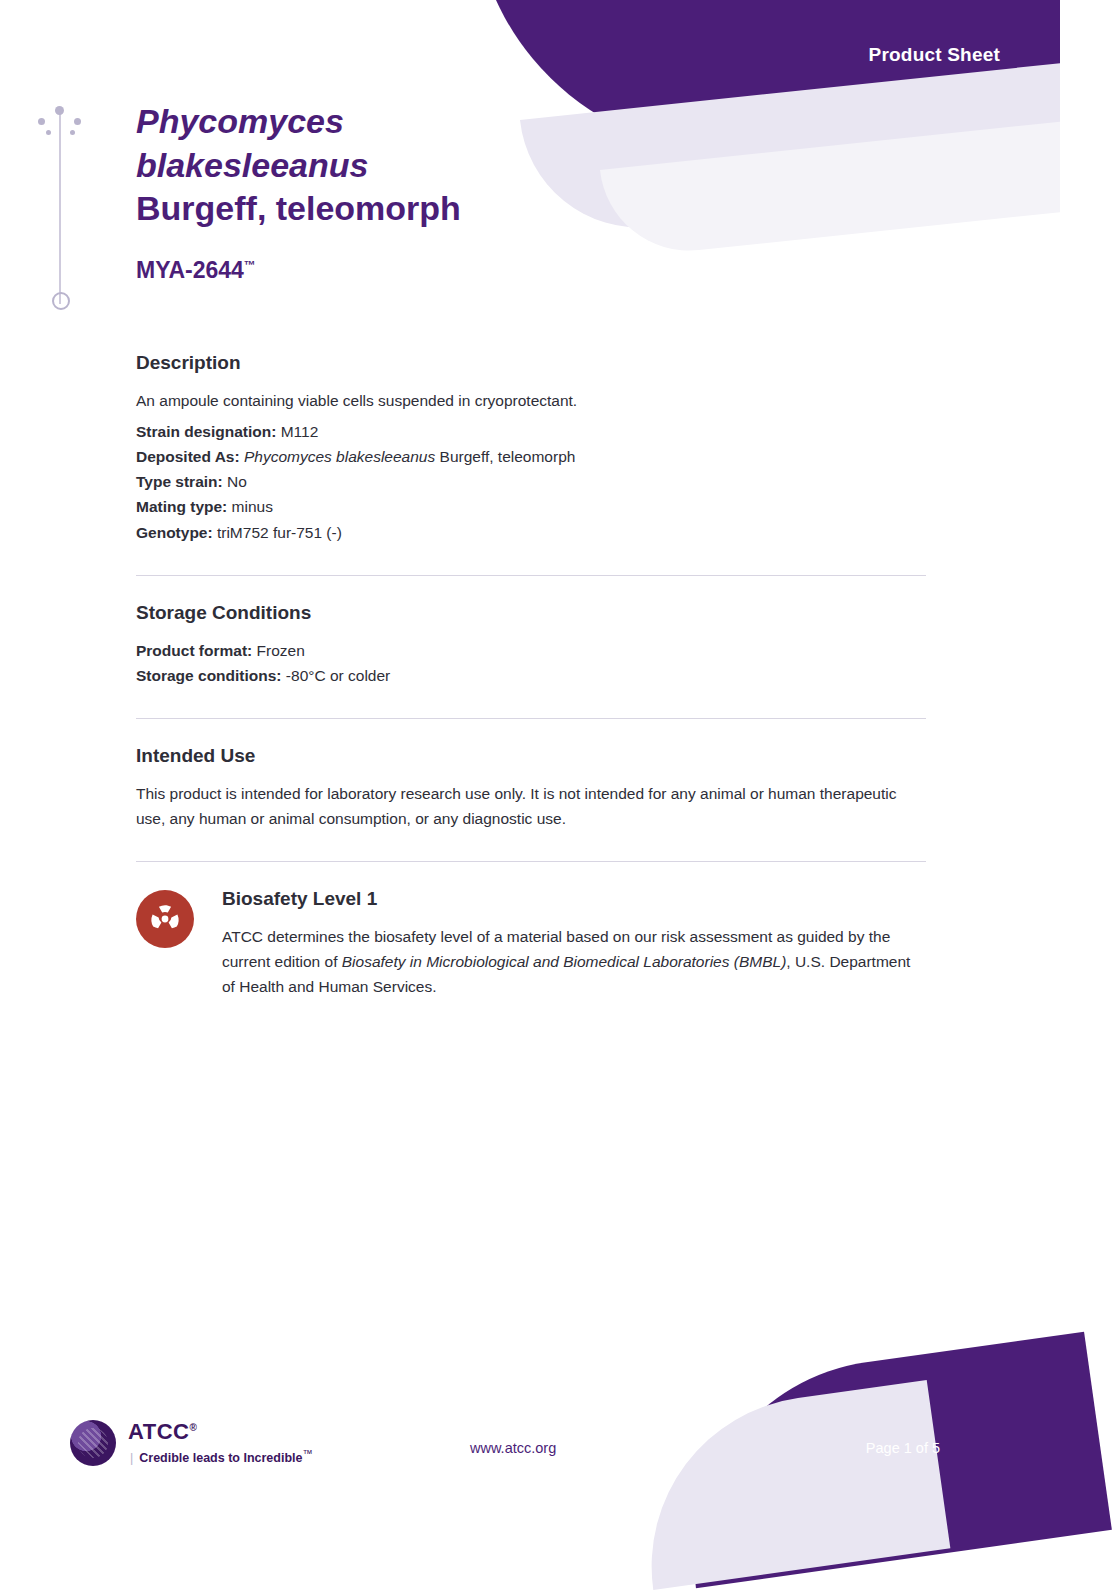Product Sheet
Phycomyces
blakesleeanus
Burgeff, teleomorph
MYA-2644™
Description
An ampoule containing viable cells suspended in cryoprotectant.
Strain designation: M112
Deposited As: Phycomyces blakesleeanus Burgeff, teleomorph
Type strain: No
Mating type: minus
Genotype: triM752 fur-751 (-)
Storage Conditions
Product format: Frozen
Storage conditions: -80°C or colder
Intended Use
This product is intended for laboratory research use only. It is not intended for any animal or human therapeutic use, any human or animal consumption, or any diagnostic use.
Biosafety Level 1
ATCC determines the biosafety level of a material based on our risk assessment as guided by the current edition of Biosafety in Microbiological and Biomedical Laboratories (BMBL), U.S. Department of Health and Human Services.
ATCC®
|Credible leads to Incredible™
www.atcc.org
Page 1 of 5